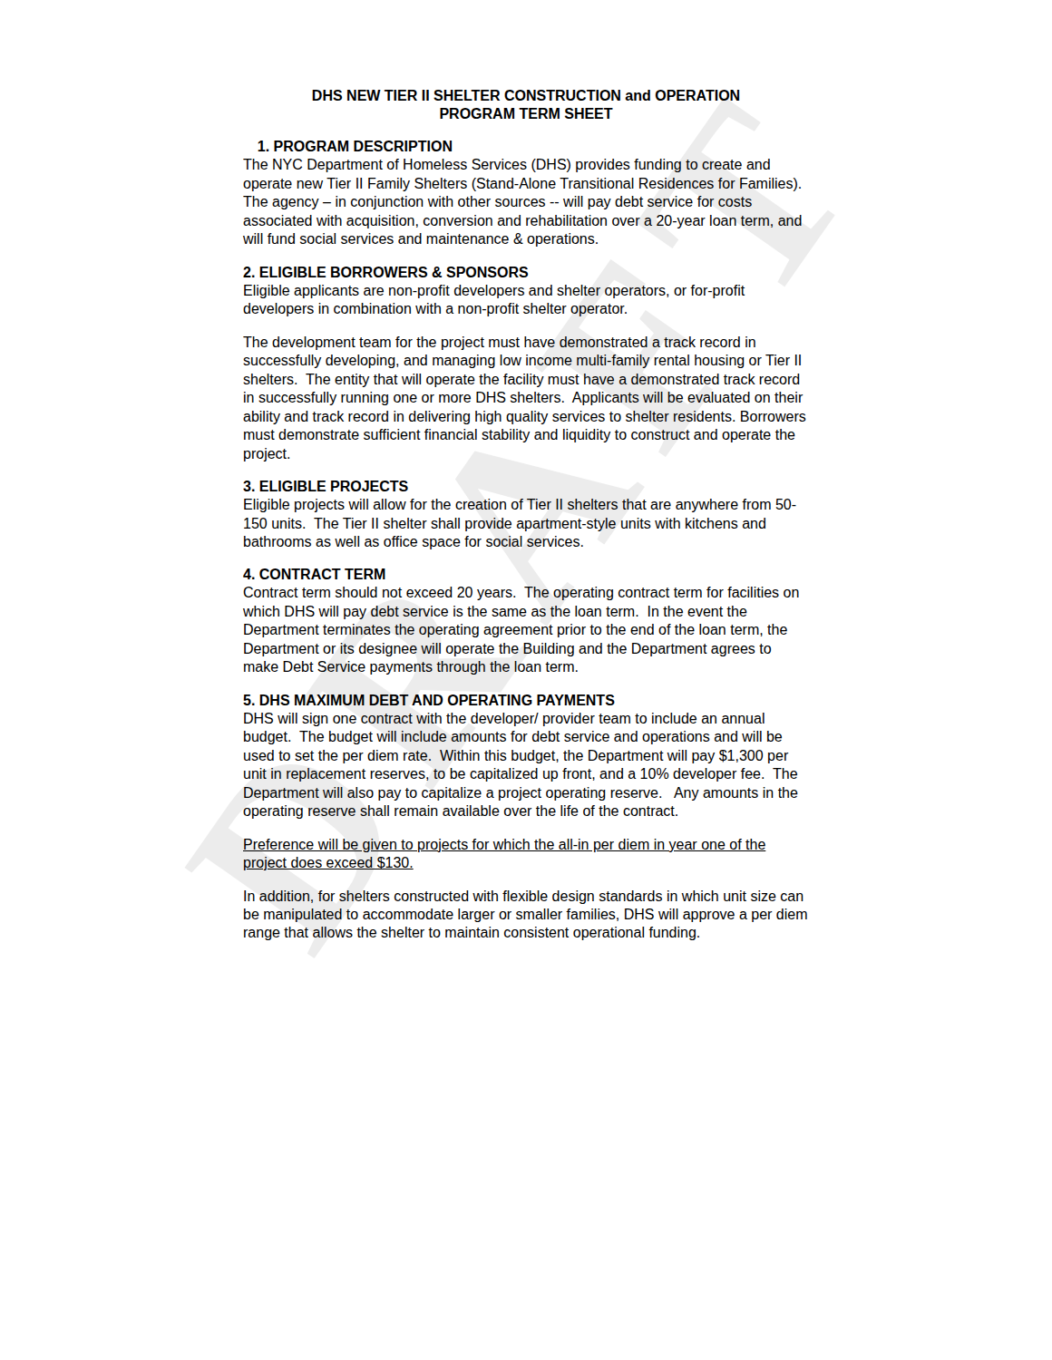DRAFT
DHS NEW TIER II SHELTER CONSTRUCTION and OPERATION
PROGRAM TERM SHEET
PROGRAM DESCRIPTION
The NYC Department of Homeless Services (DHS) provides funding to create and operate new Tier II Family Shelters (Stand-Alone Transitional Residences for Families). The agency – in conjunction with other sources -- will pay debt service for costs associated with acquisition, conversion and rehabilitation over a 20-year loan term, and will fund social services and maintenance & operations.
2. ELIGIBLE BORROWERS & SPONSORS
Eligible applicants are non-profit developers and shelter operators, or for-profit developers in combination with a non-profit shelter operator.
The development team for the project must have demonstrated a track record in successfully developing, and managing low income multi-family rental housing or Tier II shelters. The entity that will operate the facility must have a demonstrated track record in successfully running one or more DHS shelters. Applicants will be evaluated on their ability and track record in delivering high quality services to shelter residents. Borrowers must demonstrate sufficient financial stability and liquidity to construct and operate the project.
3. ELIGIBLE PROJECTS
Eligible projects will allow for the creation of Tier II shelters that are anywhere from 50-150 units. The Tier II shelter shall provide apartment-style units with kitchens and bathrooms as well as office space for social services.
4. CONTRACT TERM
Contract term should not exceed 20 years. The operating contract term for facilities on which DHS will pay debt service is the same as the loan term. In the event the Department terminates the operating agreement prior to the end of the loan term, the Department or its designee will operate the Building and the Department agrees to make Debt Service payments through the loan term.
5. DHS MAXIMUM DEBT AND OPERATING PAYMENTS
DHS will sign one contract with the developer/ provider team to include an annual budget. The budget will include amounts for debt service and operations and will be used to set the per diem rate. Within this budget, the Department will pay $1,300 per unit in replacement reserves, to be capitalized up front, and a 10% developer fee. The Department will also pay to capitalize a project operating reserve. Any amounts in the operating reserve shall remain available over the life of the contract.
Preference will be given to projects for which the all-in per diem in year one of the project does exceed $130.
In addition, for shelters constructed with flexible design standards in which unit size can be manipulated to accommodate larger or smaller families, DHS will approve a per diem range that allows the shelter to maintain consistent operational funding.